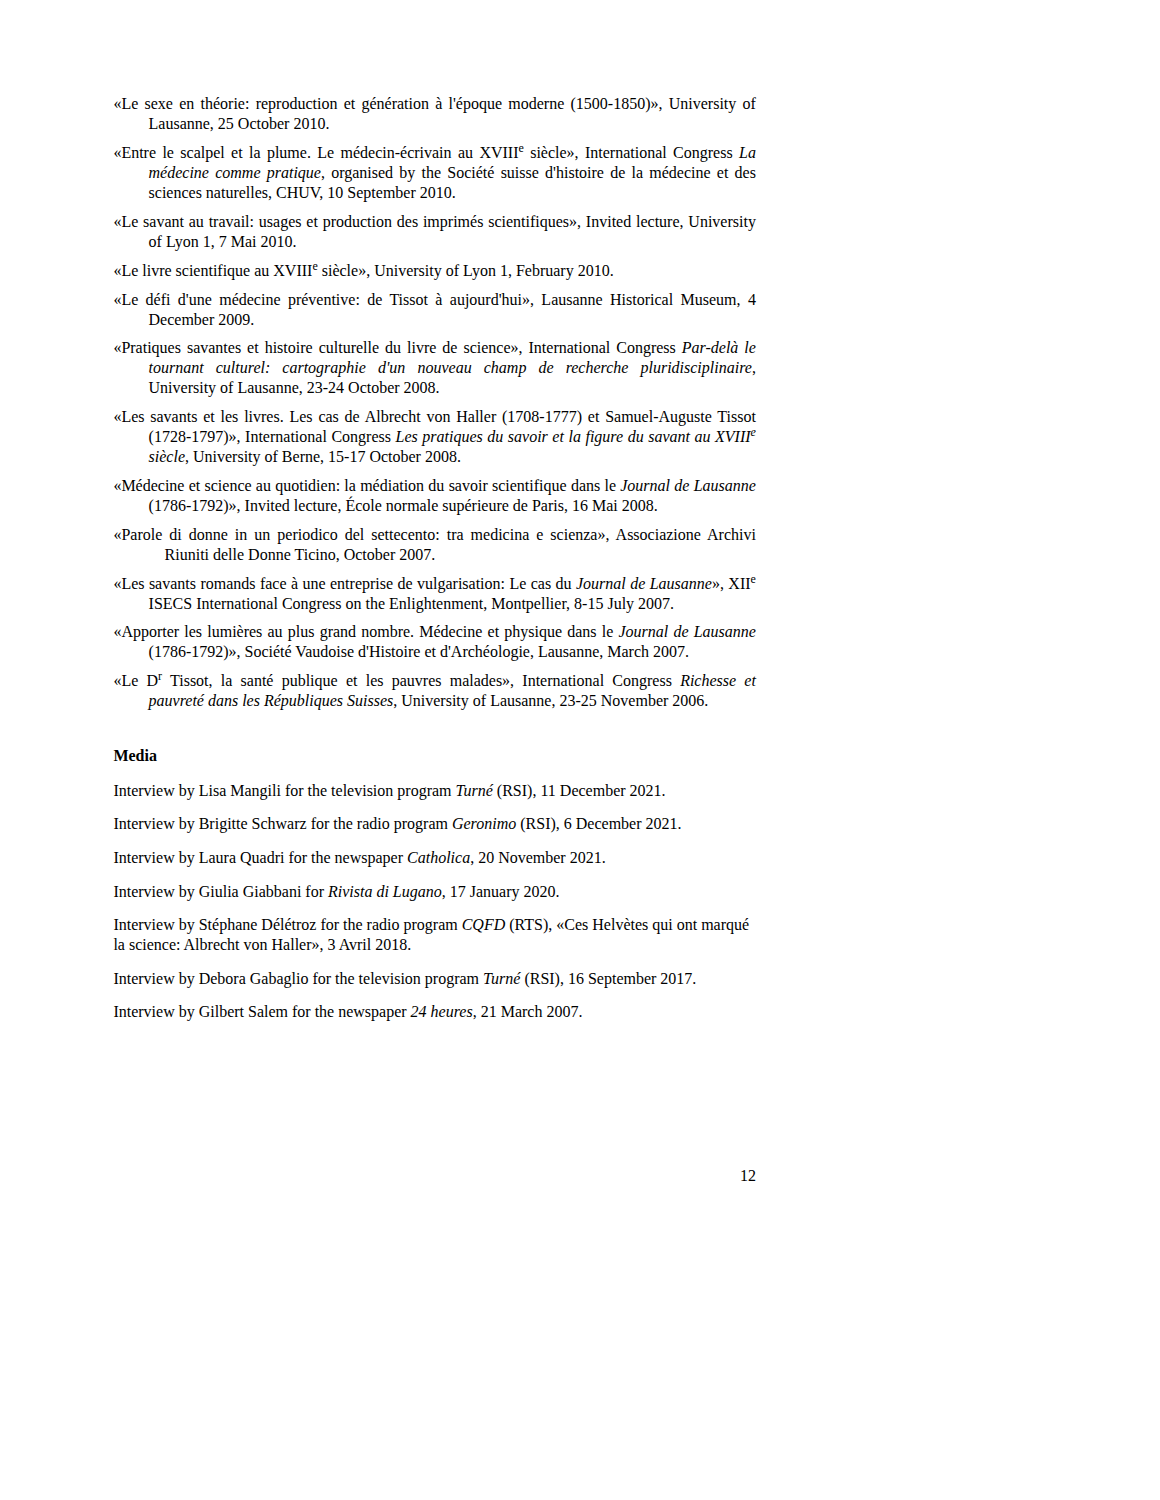«Le sexe en théorie: reproduction et génération à l'époque moderne (1500-1850)», University of Lausanne, 25 October 2010.
«Entre le scalpel et la plume. Le médecin-écrivain au XVIIIe siècle», International Congress La médecine comme pratique, organised by the Société suisse d'histoire de la médecine et des sciences naturelles, CHUV, 10 September 2010.
«Le savant au travail: usages et production des imprimés scientifiques», Invited lecture, University of Lyon 1, 7 Mai 2010.
«Le livre scientifique au XVIIIe siècle», University of Lyon 1, February 2010.
«Le défi d'une médecine préventive: de Tissot à aujourd'hui», Lausanne Historical Museum, 4 December 2009.
«Pratiques savantes et histoire culturelle du livre de science», International Congress Par-delà le tournant culturel: cartographie d'un nouveau champ de recherche pluridisciplinaire, University of Lausanne, 23-24 October 2008.
«Les savants et les livres. Les cas de Albrecht von Haller (1708-1777) et Samuel-Auguste Tissot (1728-1797)», International Congress Les pratiques du savoir et la figure du savant au XVIIIe siècle, University of Berne, 15-17 October 2008.
«Médecine et science au quotidien: la médiation du savoir scientifique dans le Journal de Lausanne (1786-1792)», Invited lecture, École normale supérieure de Paris, 16 Mai 2008.
«Parole di donne in un periodico del settecento: tra medicina e scienza», Associazione Archivi Riuniti delle Donne Ticino, October 2007.
«Les savants romands face à une entreprise de vulgarisation: Le cas du Journal de Lausanne», XIIe ISECS International Congress on the Enlightenment, Montpellier, 8-15 July 2007.
«Apporter les lumières au plus grand nombre. Médecine et physique dans le Journal de Lausanne (1786-1792)», Société Vaudoise d'Histoire et d'Archéologie, Lausanne, March 2007.
«Le Dr Tissot, la santé publique et les pauvres malades», International Congress Richesse et pauvreté dans les Républiques Suisses, University of Lausanne, 23-25 November 2006.
Media
Interview by Lisa Mangili for the television program Turné (RSI), 11 December 2021.
Interview by Brigitte Schwarz for the radio program Geronimo (RSI), 6 December 2021.
Interview by Laura Quadri for the newspaper Catholica, 20 November 2021.
Interview by Giulia Giabbani for Rivista di Lugano, 17 January 2020.
Interview by Stéphane Délétroz for the radio program CQFD (RTS), «Ces Helvètes qui ont marqué la science: Albrecht von Haller», 3 Avril 2018.
Interview by Debora Gabaglio for the television program Turné (RSI), 16 September 2017.
Interview by Gilbert Salem for the newspaper 24 heures, 21 March 2007.
12